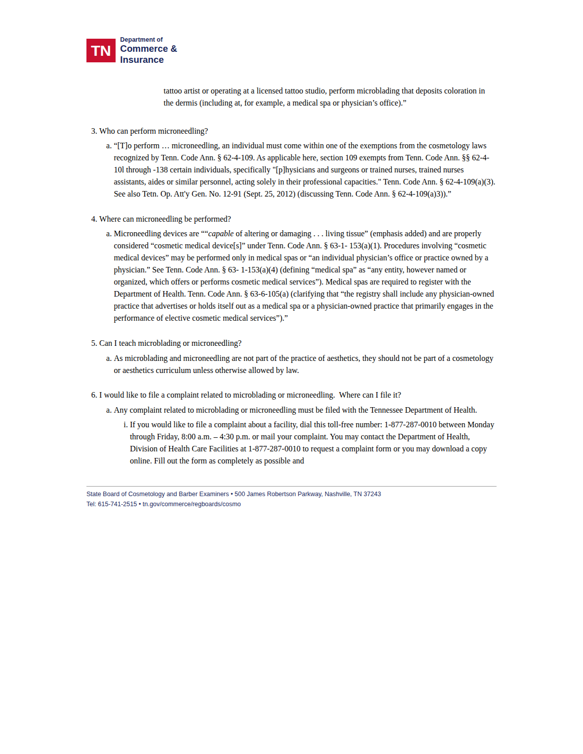TN Department of Commerce & Insurance
tattoo artist or operating at a licensed tattoo studio, perform microblading that deposits coloration in the dermis (including at, for example, a medical spa or physician’s office).”
Who can perform microneedling?
“[T]o perform … microneedling, an individual must come within one of the exemptions from the cosmetology laws recognized by Tenn. Code Ann. § 62-4-109. As applicable here, section 109 exempts from Tenn. Code Ann. §§ 62-4-10l through -138 certain individuals, specifically "[p]hysicians and surgeons or trained nurses, trained nurses assistants, aides or similar personnel, acting solely in their professional capacities." Tenn. Code Ann. § 62-4-109(a)(3). See also Tetn. Op. Att'y Gen. No. 12-91 (Sept. 25, 2012) (discussing Tenn. Code Ann. § 62-4-109(a)3)).”
Where can microneedling be performed?
Microneedling devices are ““capable of altering or damaging . . . living tissue” (emphasis added) and are properly considered “cosmetic medical device[s]” under Tenn. Code Ann. § 63-1- 153(a)(1). Procedures involving “cosmetic medical devices” may be performed only in medical spas or “an individual physician’s office or practice owned by a physician.” See Tenn. Code Ann. § 63- 1-153(a)(4) (defining “medical spa” as “any entity, however named or organized, which offers or performs cosmetic medical services”). Medical spas are required to register with the Department of Health. Tenn. Code Ann. § 63-6-105(a) (clarifying that “the registry shall include any physician-owned practice that advertises or holds itself out as a medical spa or a physician-owned practice that primarily engages in the performance of elective cosmetic medical services”).”
Can I teach microblading or microneedling?
As microblading and microneedling are not part of the practice of aesthetics, they should not be part of a cosmetology or aesthetics curriculum unless otherwise allowed by law.
I would like to file a complaint related to microblading or microneedling. Where can I file it?
Any complaint related to microblading or microneedling must be filed with the Tennessee Department of Health.
If you would like to file a complaint about a facility, dial this toll-free number: 1-877-287-0010 between Monday through Friday, 8:00 a.m. – 4:30 p.m. or mail your complaint. You may contact the Department of Health, Division of Health Care Facilities at 1-877-287-0010 to request a complaint form or you may download a copy online. Fill out the form as completely as possible and
State Board of Cosmetology and Barber Examiners • 500 James Robertson Parkway, Nashville, TN 37243
Tel: 615-741-2515 • tn.gov/commerce/regboards/cosmo